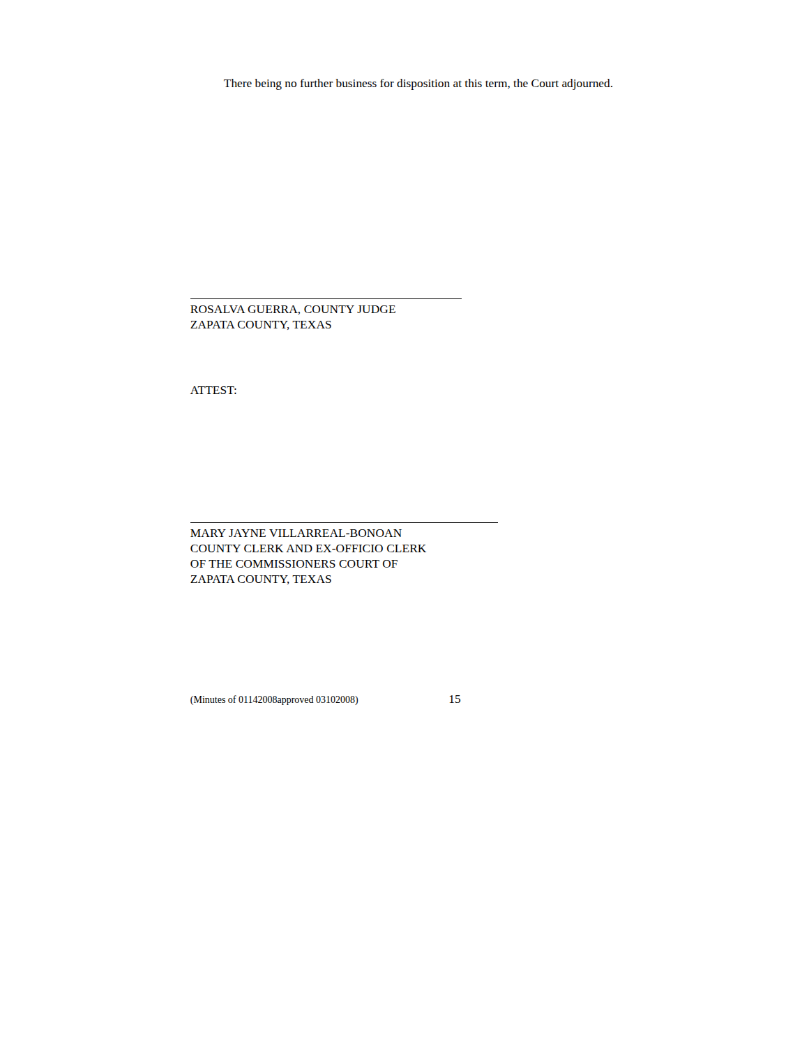There being no further business for disposition at this term, the Court adjourned.
ROSALVA GUERRA, COUNTY JUDGE
ZAPATA COUNTY, TEXAS
ATTEST:
MARY JAYNE VILLARREAL-BONOAN
COUNTY CLERK AND EX-OFFICIO CLERK
OF THE COMMISSIONERS COURT OF
ZAPATA COUNTY, TEXAS
(Minutes of 01142008approved 03102008) 15